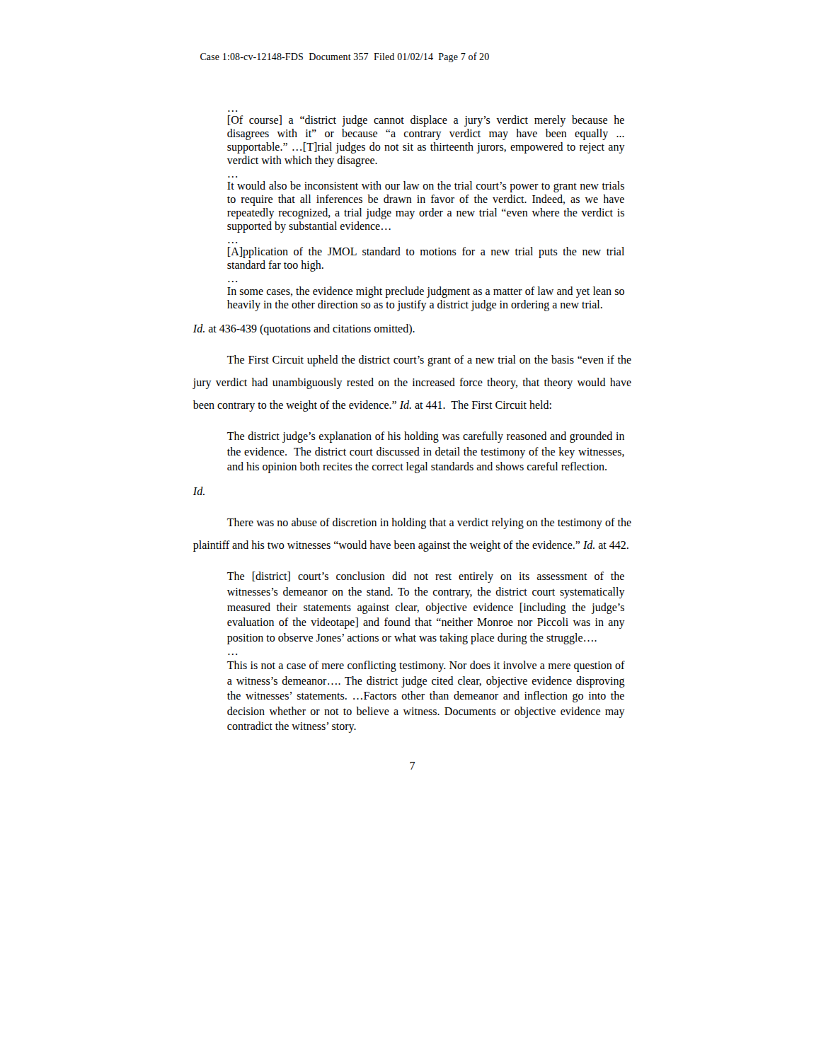Case 1:08-cv-12148-FDS Document 357 Filed 01/02/14 Page 7 of 20
…
[Of course] a “district judge cannot displace a jury’s verdict merely because he disagrees with it” or because “a contrary verdict may have been equally ... supportable.” …[T]rial judges do not sit as thirteenth jurors, empowered to reject any verdict with which they disagree.
…
It would also be inconsistent with our law on the trial court’s power to grant new trials to require that all inferences be drawn in favor of the verdict. Indeed, as we have repeatedly recognized, a trial judge may order a new trial “even where the verdict is supported by substantial evidence…
…
[A]pplication of the JMOL standard to motions for a new trial puts the new trial standard far too high.
…
In some cases, the evidence might preclude judgment as a matter of law and yet lean so heavily in the other direction so as to justify a district judge in ordering a new trial.
Id. at 436-439 (quotations and citations omitted).
The First Circuit upheld the district court’s grant of a new trial on the basis “even if the jury verdict had unambiguously rested on the increased force theory, that theory would have been contrary to the weight of the evidence.” Id. at 441. The First Circuit held:
The district judge’s explanation of his holding was carefully reasoned and grounded in the evidence. The district court discussed in detail the testimony of the key witnesses, and his opinion both recites the correct legal standards and shows careful reflection.
Id.
There was no abuse of discretion in holding that a verdict relying on the testimony of the plaintiff and his two witnesses “would have been against the weight of the evidence.” Id. at 442.
The [district] court’s conclusion did not rest entirely on its assessment of the witnesses’s demeanor on the stand. To the contrary, the district court systematically measured their statements against clear, objective evidence [including the judge’s evaluation of the videotape] and found that “neither Monroe nor Piccoli was in any position to observe Jones’ actions or what was taking place during the struggle….
…
This is not a case of mere conflicting testimony. Nor does it involve a mere question of a witness’s demeanor…. The district judge cited clear, objective evidence disproving the witnesses’ statements. …Factors other than demeanor and inflection go into the decision whether or not to believe a witness. Documents or objective evidence may contradict the witness’ story.
7